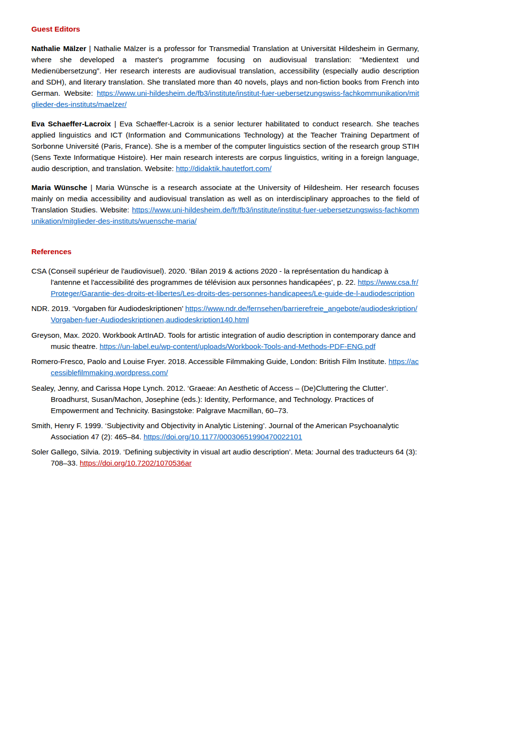Guest Editors
Nathalie Mälzer | Nathalie Mälzer is a professor for Transmedial Translation at Universität Hildesheim in Germany, where she developed a master's programme focusing on audiovisual translation: “Medientext und Medienübersetzung”. Her research interests are audiovisual translation, accessibility (especially audio description and SDH), and literary translation. She translated more than 40 novels, plays and non-fiction books from French into German. Website: https://www.uni-hildesheim.de/fb3/institute/institut-fuer-uebersetzungswiss-fachkommunikation/mitglieder-des-instituts/maelzer/
Eva Schaeffer-Lacroix | Eva Schaeffer-Lacroix is a senior lecturer habilitated to conduct research. She teaches applied linguistics and ICT (Information and Communications Technology) at the Teacher Training Department of Sorbonne Université (Paris, France). She is a member of the computer linguistics section of the research group STIH (Sens Texte Informatique Histoire). Her main research interests are corpus linguistics, writing in a foreign language, audio description, and translation. Website: http://didaktik.hautetfort.com/
Maria Wünsche | Maria Wünsche is a research associate at the University of Hildesheim. Her research focuses mainly on media accessibility and audiovisual translation as well as on interdisciplinary approaches to the field of Translation Studies. Website: https://www.uni-hildesheim.de/fr/fb3/institute/institut-fuer-uebersetzungswiss-fachkommunikation/mitglieder-des-instituts/wuensche-maria/
References
CSA (Conseil supérieur de l'audiovisuel). 2020. ‘Bilan 2019 & actions 2020 - la représentation du handicap à l'antenne et l'accessibilité des programmes de télévision aux personnes handicapées’, p. 22. https://www.csa.fr/Proteger/Garantie-des-droits-et-libertes/Les-droits-des-personnes-handicapees/Le-guide-de-l-audiodescription
NDR. 2019. ‘Vorgaben für Audiodeskriptionen’ https://www.ndr.de/fernsehen/barrierefreie_angebote/audiodeskription/Vorgaben-fuer-Audiodeskriptionen,audiodeskription140.html
Greyson, Max. 2020. Workbook ArtInAD. Tools for artistic integration of audio description in contemporary dance and music theatre. https://un-label.eu/wp-content/uploads/Workbook-Tools-and-Methods-PDF-ENG.pdf
Romero-Fresco, Paolo and Louise Fryer. 2018. Accessible Filmmaking Guide, London: British Film Institute. https://accessiblefilmmaking.wordpress.com/
Sealey, Jenny, and Carissa Hope Lynch. 2012. ‘Graeae: An Aesthetic of Access – (De)Cluttering the Clutter’. Broadhurst, Susan/Machon, Josephine (eds.): Identity, Performance, and Technology. Practices of Empowerment and Technicity. Basingstoke: Palgrave Macmillan, 60–73.
Smith, Henry F. 1999. ‘Subjectivity and Objectivity in Analytic Listening’. Journal of the American Psychoanalytic Association 47 (2): 465–84. https://doi.org/10.1177/00030651990470022101
Soler Gallego, Silvia. 2019. ‘Defining subjectivity in visual art audio description’. Meta: Journal des traducteurs 64 (3): 708–33. https://doi.org/10.7202/1070536ar